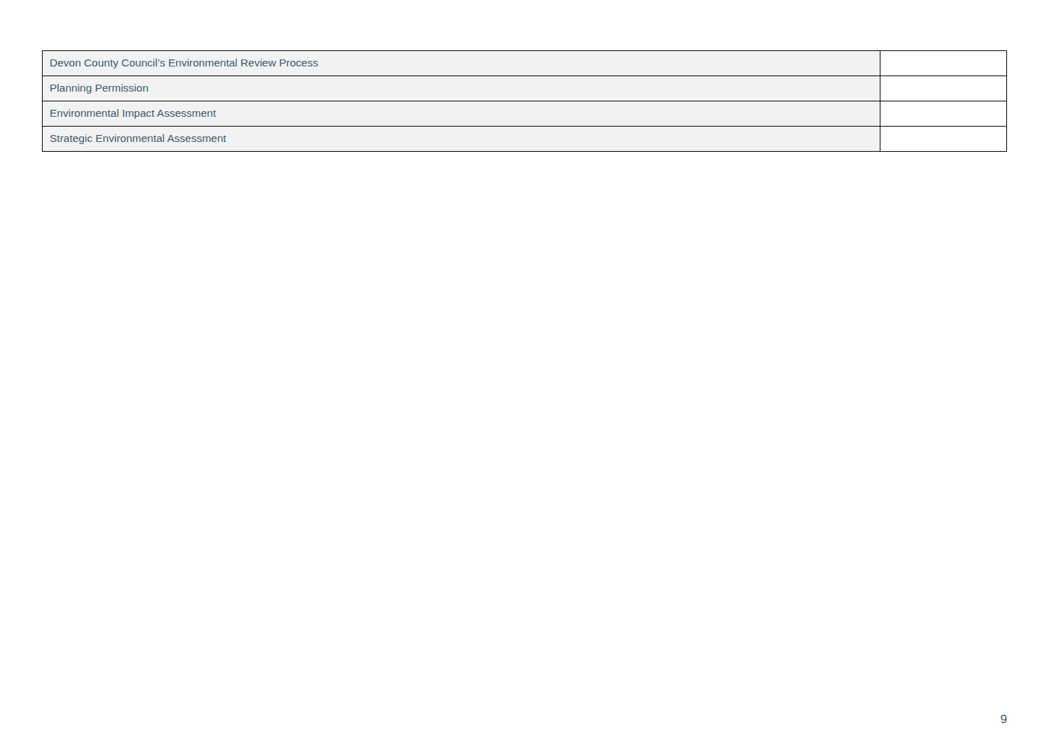| Devon County Council’s Environmental Review Process | |
| Planning Permission | |
| Environmental Impact Assessment | |
| Strategic Environmental Assessment | |
9